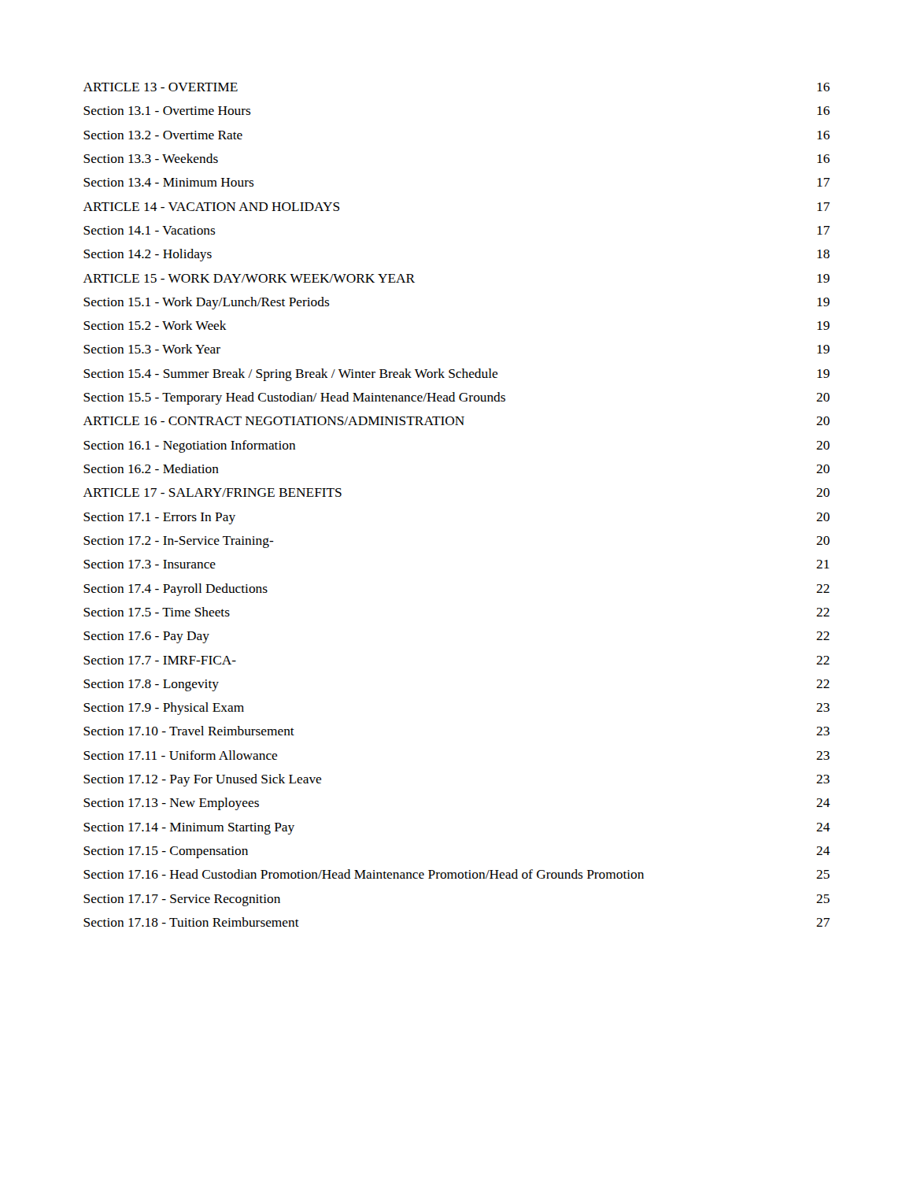| ARTICLE 13 - OVERTIME | 16 |
| Section 13.1 - Overtime Hours | 16 |
| Section 13.2 - Overtime Rate | 16 |
| Section 13.3 - Weekends | 16 |
| Section 13.4 - Minimum Hours | 17 |
| ARTICLE 14 - VACATION AND HOLIDAYS | 17 |
| Section 14.1 - Vacations | 17 |
| Section 14.2 - Holidays | 18 |
| ARTICLE 15 - WORK DAY/WORK WEEK/WORK YEAR | 19 |
| Section 15.1 - Work Day/Lunch/Rest Periods | 19 |
| Section 15.2 - Work Week | 19 |
| Section 15.3 - Work Year | 19 |
| Section 15.4 - Summer Break / Spring Break / Winter Break Work Schedule | 19 |
| Section 15.5 - Temporary Head Custodian/ Head Maintenance/Head Grounds | 20 |
| ARTICLE 16 - CONTRACT NEGOTIATIONS/ADMINISTRATION | 20 |
| Section 16.1 - Negotiation Information | 20 |
| Section 16.2 - Mediation | 20 |
| ARTICLE 17 - SALARY/FRINGE BENEFITS | 20 |
| Section 17.1 - Errors In Pay | 20 |
| Section 17.2 - In-Service Training- | 20 |
| Section 17.3 - Insurance | 21 |
| Section 17.4 - Payroll Deductions | 22 |
| Section 17.5 - Time Sheets | 22 |
| Section 17.6 - Pay Day | 22 |
| Section 17.7 - IMRF-FICA- | 22 |
| Section 17.8 - Longevity | 22 |
| Section 17.9 - Physical Exam | 23 |
| Section 17.10 - Travel Reimbursement | 23 |
| Section 17.11 - Uniform Allowance | 23 |
| Section 17.12 - Pay For Unused Sick Leave | 23 |
| Section 17.13 - New Employees | 24 |
| Section 17.14 - Minimum Starting Pay | 24 |
| Section 17.15 - Compensation | 24 |
| Section 17.16 - Head Custodian Promotion/Head Maintenance Promotion/Head of Grounds Promotion | 25 |
| Section 17.17 - Service Recognition | 25 |
| Section 17.18 - Tuition Reimbursement | 27 |